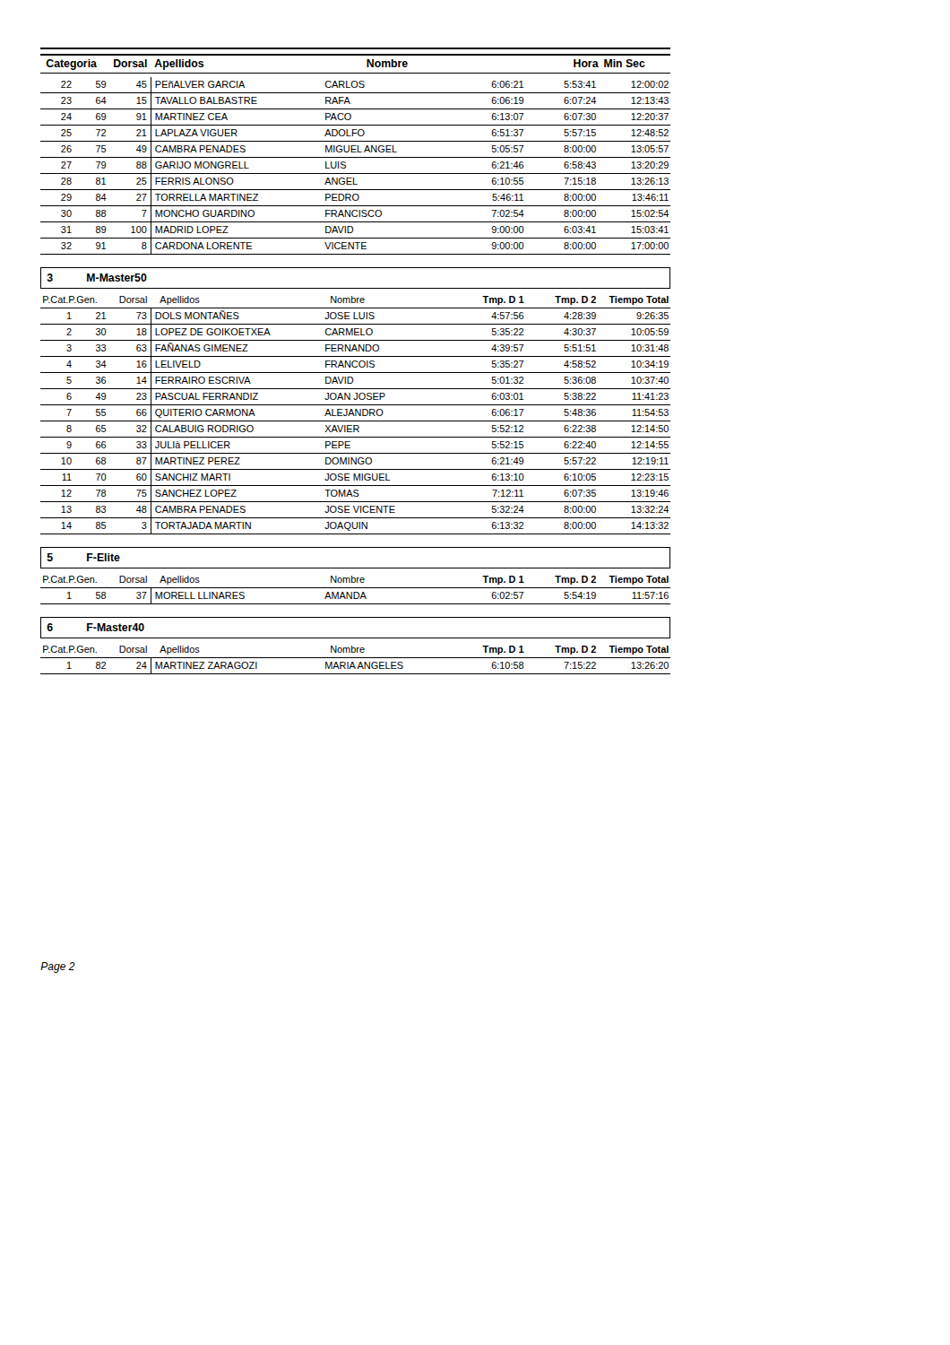| Categoria | Dorsal | Apellidos | Nombre | Hora | Min Sec |
| 22 | 59 | 45 | PEñALVER GARCIA | CARLOS | 6:06:21 | 5:53:41 | 12:00:02 |
| 23 | 64 | 15 | TAVALLO BALBASTRE | RAFA | 6:06:19 | 6:07:24 | 12:13:43 |
| 24 | 69 | 91 | MARTINEZ CEA | PACO | 6:13:07 | 6:07:30 | 12:20:37 |
| 25 | 72 | 21 | LAPLAZA VIGUER | ADOLFO | 6:51:37 | 5:57:15 | 12:48:52 |
| 26 | 75 | 49 | CAMBRA PENADES | MIGUEL ANGEL | 5:05:57 | 8:00:00 | 13:05:57 |
| 27 | 79 | 88 | GARIJO MONGRELL | LUIS | 6:21:46 | 6:58:43 | 13:20:29 |
| 28 | 81 | 25 | FERRIS ALONSO | ANGEL | 6:10:55 | 7:15:18 | 13:26:13 |
| 29 | 84 | 27 | TORRELLA MARTINEZ | PEDRO | 5:46:11 | 8:00:00 | 13:46:11 |
| 30 | 88 | 7 | MONCHO GUARDINO | FRANCISCO | 7:02:54 | 8:00:00 | 15:02:54 |
| 31 | 89 | 100 | MADRID LOPEZ | DAVID | 9:00:00 | 6:03:41 | 15:03:41 |
| 32 | 91 | 8 | CARDONA LORENTE | VICENTE | 9:00:00 | 8:00:00 | 17:00:00 |
3 M-Master50
| P.Cat.P.Gen. | Dorsal | Apellidos | Nombre | Tmp. D 1 | Tmp. D 2 | Tiempo Total |
| 1 | 21 | 73 | DOLS MONTAÑES | JOSE LUIS | 4:57:56 | 4:28:39 | 9:26:35 |
| 2 | 30 | 18 | LOPEZ DE GOIKOETXEA | CARMELO | 5:35:22 | 4:30:37 | 10:05:59 |
| 3 | 33 | 63 | FAÑANAS GIMENEZ | FERNANDO | 4:39:57 | 5:51:51 | 10:31:48 |
| 4 | 34 | 16 | LELIVELD | FRANCOIS | 5:35:27 | 4:58:52 | 10:34:19 |
| 5 | 36 | 14 | FERRAIRO ESCRIVA | DAVID | 5:01:32 | 5:36:08 | 10:37:40 |
| 6 | 49 | 23 | PASCUAL FERRANDIZ | JOAN JOSEP | 6:03:01 | 5:38:22 | 11:41:23 |
| 7 | 55 | 66 | QUITERIO CARMONA | ALEJANDRO | 6:06:17 | 5:48:36 | 11:54:53 |
| 8 | 65 | 32 | CALABUIG RODRIGO | XAVIER | 5:52:12 | 6:22:38 | 12:14:50 |
| 9 | 66 | 33 | JULIà PELLICER | PEPE | 5:52:15 | 6:22:40 | 12:14:55 |
| 10 | 68 | 87 | MARTINEZ PEREZ | DOMINGO | 6:21:49 | 5:57:22 | 12:19:11 |
| 11 | 70 | 60 | SANCHIZ MARTI | JOSE MIGUEL | 6:13:10 | 6:10:05 | 12:23:15 |
| 12 | 78 | 75 | SANCHEZ LOPEZ | TOMAS | 7:12:11 | 6:07:35 | 13:19:46 |
| 13 | 83 | 48 | CAMBRA PENADES | JOSE VICENTE | 5:32:24 | 8:00:00 | 13:32:24 |
| 14 | 85 | 3 | TORTAJADA MARTIN | JOAQUIN | 6:13:32 | 8:00:00 | 14:13:32 |
5 F-Elite
| P.Cat.P.Gen. | Dorsal | Apellidos | Nombre | Tmp. D 1 | Tmp. D 2 | Tiempo Total |
| 1 | 58 | 37 | MORELL LLINARES | AMANDA | 6:02:57 | 5:54:19 | 11:57:16 |
6 F-Master40
| P.Cat.P.Gen. | Dorsal | Apellidos | Nombre | Tmp. D 1 | Tmp. D 2 | Tiempo Total |
| 1 | 82 | 24 | MARTINEZ ZARAGOZI | MARIA ANGELES | 6:10:58 | 7:15:22 | 13:26:20 |
Page 2